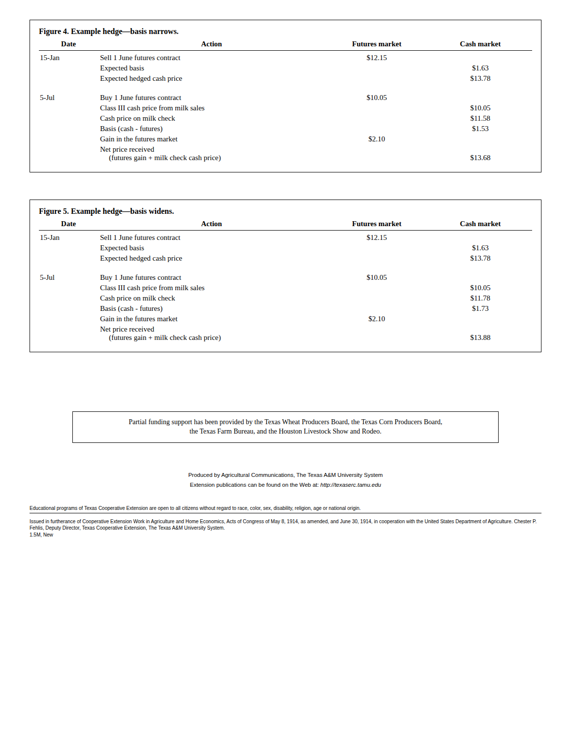Figure 4. Example hedge—basis narrows.
| Date | Action | Futures market | Cash market |
| --- | --- | --- | --- |
| 15-Jan | Sell 1 June futures contract | $12.15 | |
| | Expected basis | | $1.63 |
| | Expected hedged cash price | | $13.78 |
| 5-Jul | Buy 1 June futures contract | $10.05 | |
| | Class III cash price from milk sales | | $10.05 |
| | Cash price on milk check | | $11.58 |
| | Basis (cash - futures) | | $1.53 |
| | Gain in the futures market | $2.10 | |
| | Net price received (futures gain + milk check cash price) | | $13.68 |
Figure 5. Example hedge—basis widens.
| Date | Action | Futures market | Cash market |
| --- | --- | --- | --- |
| 15-Jan | Sell 1 June futures contract | $12.15 | |
| | Expected basis | | $1.63 |
| | Expected hedged cash price | | $13.78 |
| 5-Jul | Buy 1 June futures contract | $10.05 | |
| | Class III cash price from milk sales | | $10.05 |
| | Cash price on milk check | | $11.78 |
| | Basis (cash - futures) | | $1.73 |
| | Gain in the futures market | $2.10 | |
| | Net price received (futures gain + milk check cash price) | | $13.88 |
Partial funding support has been provided by the Texas Wheat Producers Board, the Texas Corn Producers Board,
the Texas Farm Bureau, and the Houston Livestock Show and Rodeo.
Produced by Agricultural Communications, The Texas A&M University System
Extension publications can be found on the Web at: http://texaserc.tamu.edu
Educational programs of Texas Cooperative Extension are open to all citizens without regard to race, color, sex, disability, religion, age or national origin.
Issued in furtherance of Cooperative Extension Work in Agriculture and Home Economics, Acts of Congress of May 8, 1914, as amended, and June 30, 1914, in cooperation with the United States Department of Agriculture. Chester P. Fehlis, Deputy Director, Texas Cooperative Extension, The Texas A&M University System.
1.5M, New